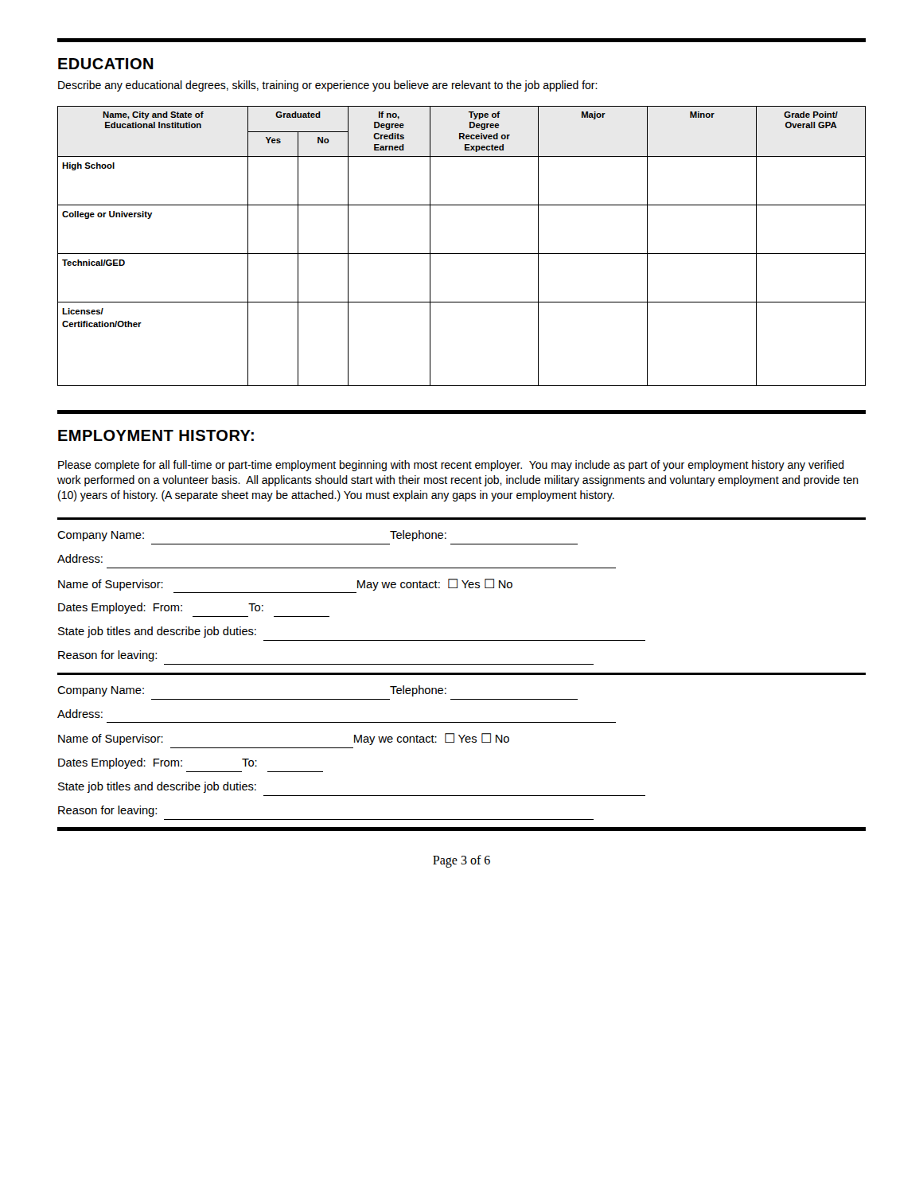EDUCATION
Describe any educational degrees, skills, training or experience you believe are relevant to the job applied for:
| Name, City and State of Educational Institution | Graduated | If no, Degree Credits Earned | Type of Degree Received or Expected | Major | Minor | Grade Point/ Overall GPA |
| --- | --- | --- | --- | --- | --- | --- |
| Yes | No |
| High School | | | | | | | |
| College or University | | | | | | | |
| Technical/GED | | | | | | | |
| Licenses/ Certification/Other | | | | | | | |
EMPLOYMENT HISTORY:
Please complete for all full-time or part-time employment beginning with most recent employer. You may include as part of your employment history any verified work performed on a volunteer basis. All applicants should start with their most recent job, include military assignments and voluntary employment and provide ten (10) years of history. (A separate sheet may be attached.) You must explain any gaps in your employment history.
Company Name: Telephone:
Address:
Name of Supervisor: May we contact: ☐ Yes ☐ No
Dates Employed: From: To:
State job titles and describe job duties:
Reason for leaving:
Company Name: Telephone:
Address:
Name of Supervisor: May we contact: ☐ Yes ☐ No
Dates Employed: From: To:
State job titles and describe job duties:
Reason for leaving:
Page 3 of 6